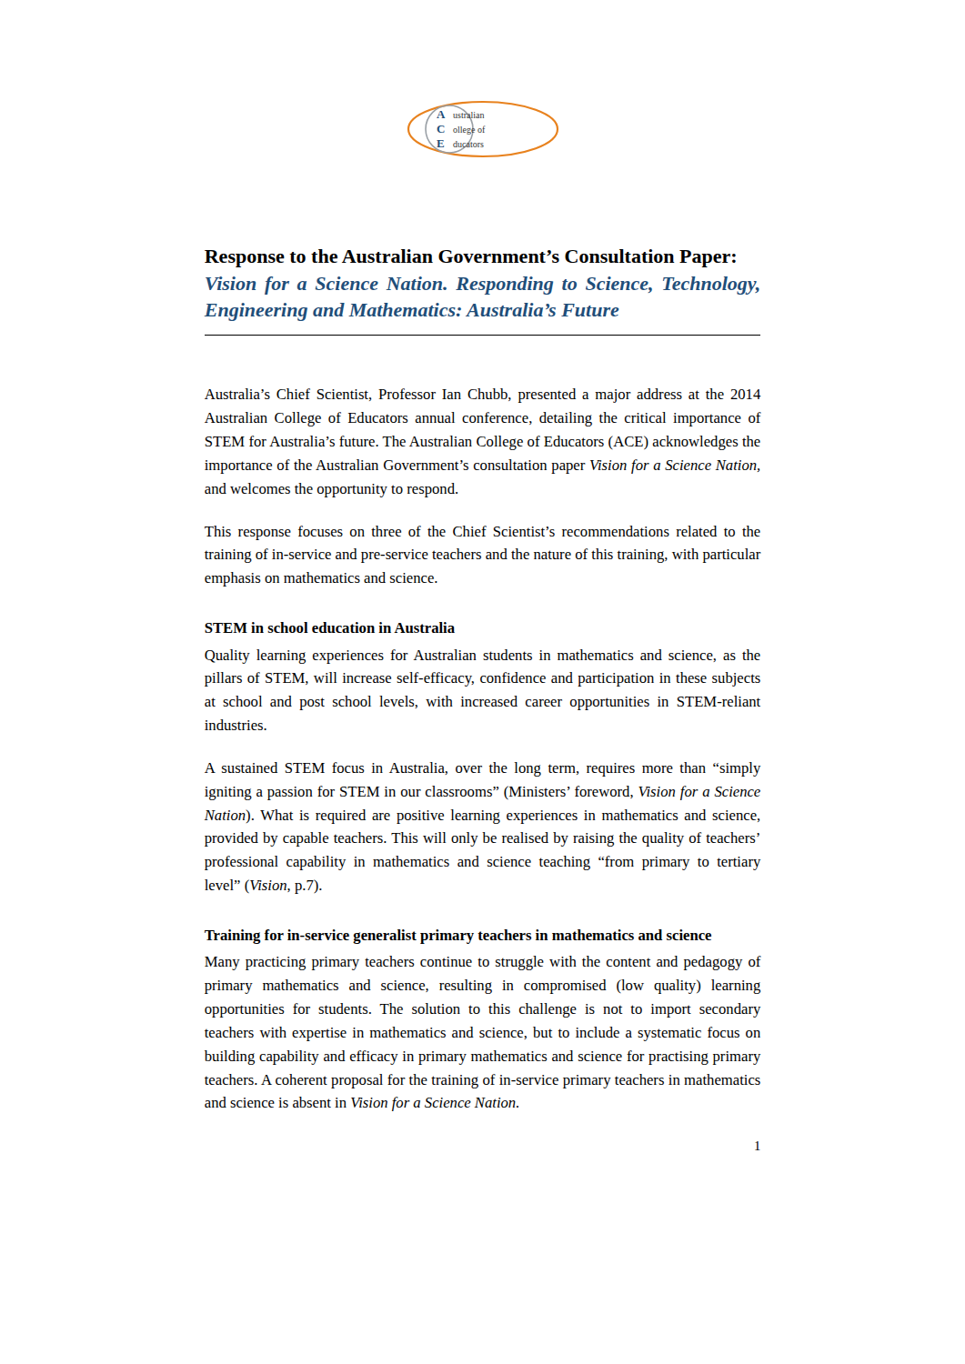A C E ustralian ollege of ducators
Response to the Australian Government’s Consultation Paper: Vision for a Science Nation. Responding to Science, Technology, Engineering and Mathematics: Australia’s Future
Australia’s Chief Scientist, Professor Ian Chubb, presented a major address at the 2014 Australian College of Educators annual conference, detailing the critical importance of STEM for Australia’s future. The Australian College of Educators (ACE) acknowledges the importance of the Australian Government’s consultation paper Vision for a Science Nation, and welcomes the opportunity to respond.
This response focuses on three of the Chief Scientist’s recommendations related to the training of in-service and pre-service teachers and the nature of this training, with particular emphasis on mathematics and science.
STEM in school education in Australia
Quality learning experiences for Australian students in mathematics and science, as the pillars of STEM, will increase self-efficacy, confidence and participation in these subjects at school and post school levels, with increased career opportunities in STEM-reliant industries.
A sustained STEM focus in Australia, over the long term, requires more than “simply igniting a passion for STEM in our classrooms” (Ministers’ foreword, Vision for a Science Nation). What is required are positive learning experiences in mathematics and science, provided by capable teachers. This will only be realised by raising the quality of teachers’ professional capability in mathematics and science teaching “from primary to tertiary level” (Vision, p.7).
Training for in-service generalist primary teachers in mathematics and science
Many practicing primary teachers continue to struggle with the content and pedagogy of primary mathematics and science, resulting in compromised (low quality) learning opportunities for students. The solution to this challenge is not to import secondary teachers with expertise in mathematics and science, but to include a systematic focus on building capability and efficacy in primary mathematics and science for practising primary teachers. A coherent proposal for the training of in-service primary teachers in mathematics and science is absent in Vision for a Science Nation.
1